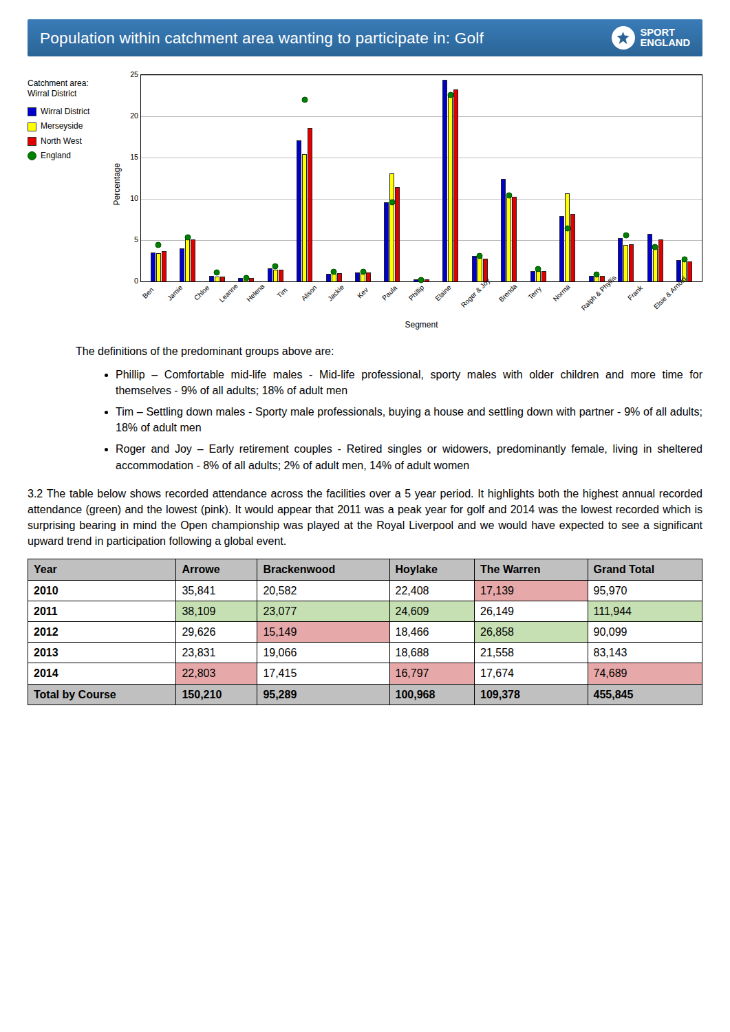Population within catchment area wanting to participate in: Golf
Sport
England
Catchment area:
Wirral District
Wirral District
Merseyside
North West
England
Percentage
25 20 15 10 5 0
Ben Jamie Chloe Leanne Helena Tim Alison Jackie Kev Paula Phillip Elaine Roger & Joy Brenda Terry Norma Ralph & Phyllis Frank Elsie & Arnold
Segment
The definitions of the predominant groups above are:
Phillip – Comfortable mid-life males - Mid-life professional, sporty males with older children and more time for themselves - 9% of all adults; 18% of adult men
Tim – Settling down males - Sporty male professionals, buying a house and settling down with partner - 9% of all adults; 18% of adult men
Roger and Joy – Early retirement couples - Retired singles or widowers, predominantly female, living in sheltered accommodation - 8% of all adults; 2% of adult men, 14% of adult women
3.2 The table below shows recorded attendance across the facilities over a 5 year period. It highlights both the highest annual recorded attendance (green) and the lowest (pink). It would appear that 2011 was a peak year for golf and 2014 was the lowest recorded which is surprising bearing in mind the Open championship was played at the Royal Liverpool and we would have expected to see a significant upward trend in participation following a global event.
| Year | Arrowe | Brackenwood | Hoylake | The Warren | Grand Total |
| --- | --- | --- | --- | --- | --- |
| 2010 | 35,841 | 20,582 | 22,408 | 17,139 | 95,970 |
| 2011 | 38,109 | 23,077 | 24,609 | 26,149 | 111,944 |
| 2012 | 29,626 | 15,149 | 18,466 | 26,858 | 90,099 |
| 2013 | 23,831 | 19,066 | 18,688 | 21,558 | 83,143 |
| 2014 | 22,803 | 17,415 | 16,797 | 17,674 | 74,689 |
| Total by Course | 150,210 | 95,289 | 100,968 | 109,378 | 455,845 |